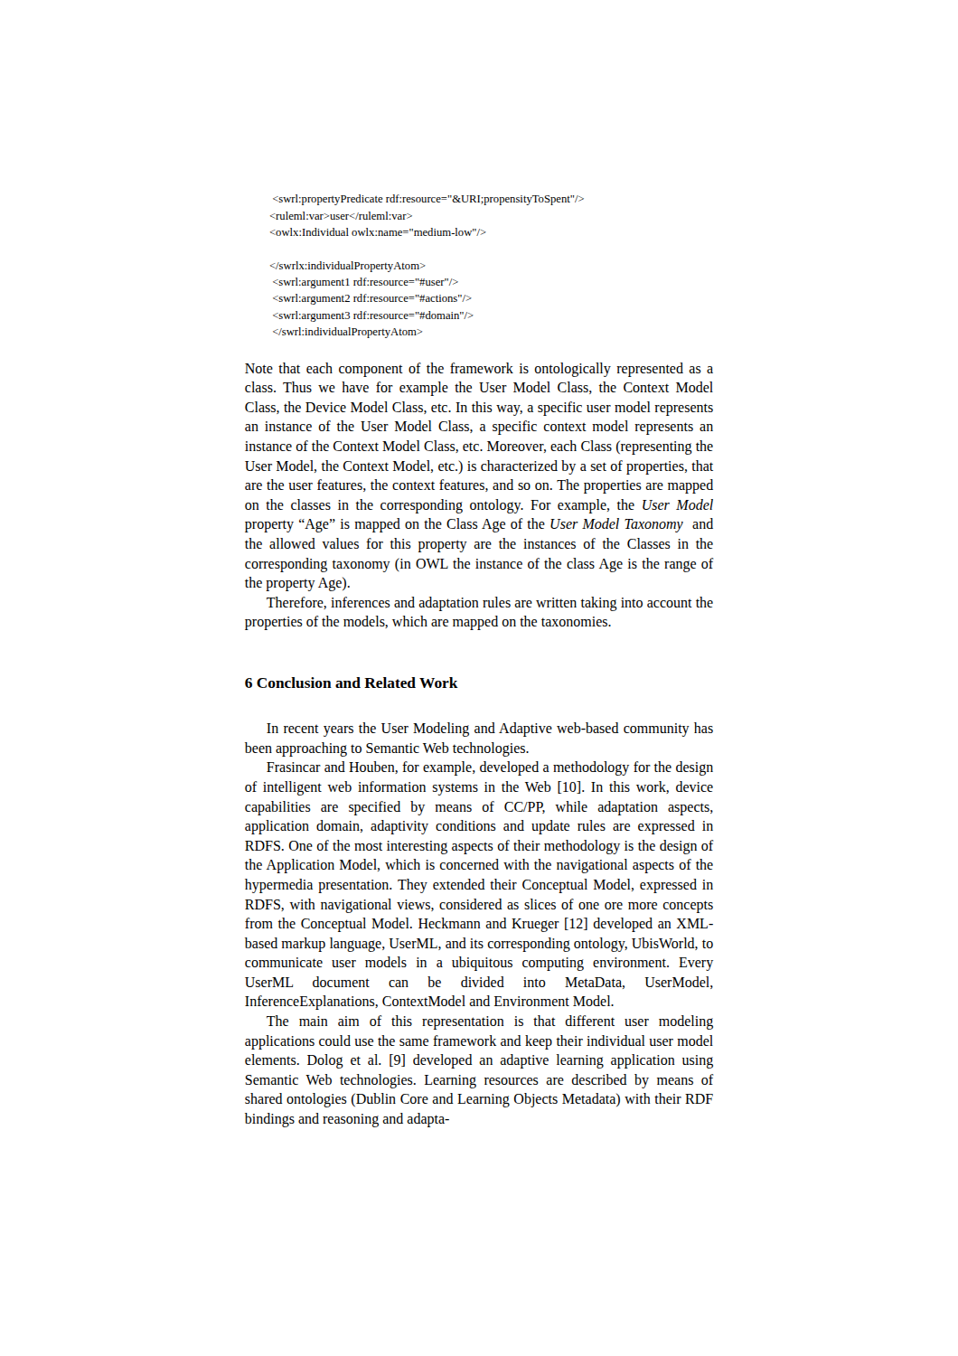<swrl:propertyPredicate rdf:resource="&URI;propensityToSpent"/>
 <ruleml:var>user</ruleml:var>
 <owlx:Individual owlx:name="medium-low"/>

 </swrlx:individualPropertyAtom>
  <swrl:argument1 rdf:resource="#user"/>
  <swrl:argument2 rdf:resource="#actions"/>
  <swrl:argument3 rdf:resource="#domain"/>
  </swrl:individualPropertyAtom>
Note that each component of the framework is ontologically represented as a class. Thus we have for example the User Model Class, the Context Model Class, the Device Model Class, etc. In this way, a specific user model represents an instance of the User Model Class, a specific context model represents an instance of the Context Model Class, etc. Moreover, each Class (representing the User Model, the Context Model, etc.) is characterized by a set of properties, that are the user features, the context features, and so on. The properties are mapped on the classes in the corresponding ontology. For example, the User Model property “Age” is mapped on the Class Age of the User Model Taxonomy and the allowed values for this property are the instances of the Classes in the corresponding taxonomy (in OWL the instance of the class Age is the range of the property Age).
Therefore, inferences and adaptation rules are written taking into account the properties of the models, which are mapped on the taxonomies.
6 Conclusion and Related Work
In recent years the User Modeling and Adaptive web-based community has been approaching to Semantic Web technologies.
Frasincar and Houben, for example, developed a methodology for the design of intelligent web information systems in the Web [10]. In this work, device capabilities are specified by means of CC/PP, while adaptation aspects, application domain, adaptivity conditions and update rules are expressed in RDFS. One of the most interesting aspects of their methodology is the design of the Application Model, which is concerned with the navigational aspects of the hypermedia presentation. They extended their Conceptual Model, expressed in RDFS, with navigational views, considered as slices of one ore more concepts from the Conceptual Model. Heckmann and Krueger [12] developed an XML-based markup language, UserML, and its corresponding ontology, UbisWorld, to communicate user models in a ubiquitous computing environment. Every UserML document can be divided into MetaData, UserModel, InferenceExplanations, ContextModel and Environment Model.
The main aim of this representation is that different user modeling applications could use the same framework and keep their individual user model elements. Dolog et al. [9] developed an adaptive learning application using Semantic Web technologies. Learning resources are described by means of shared ontologies (Dublin Core and Learning Objects Metadata) with their RDF bindings and reasoning and adapta-